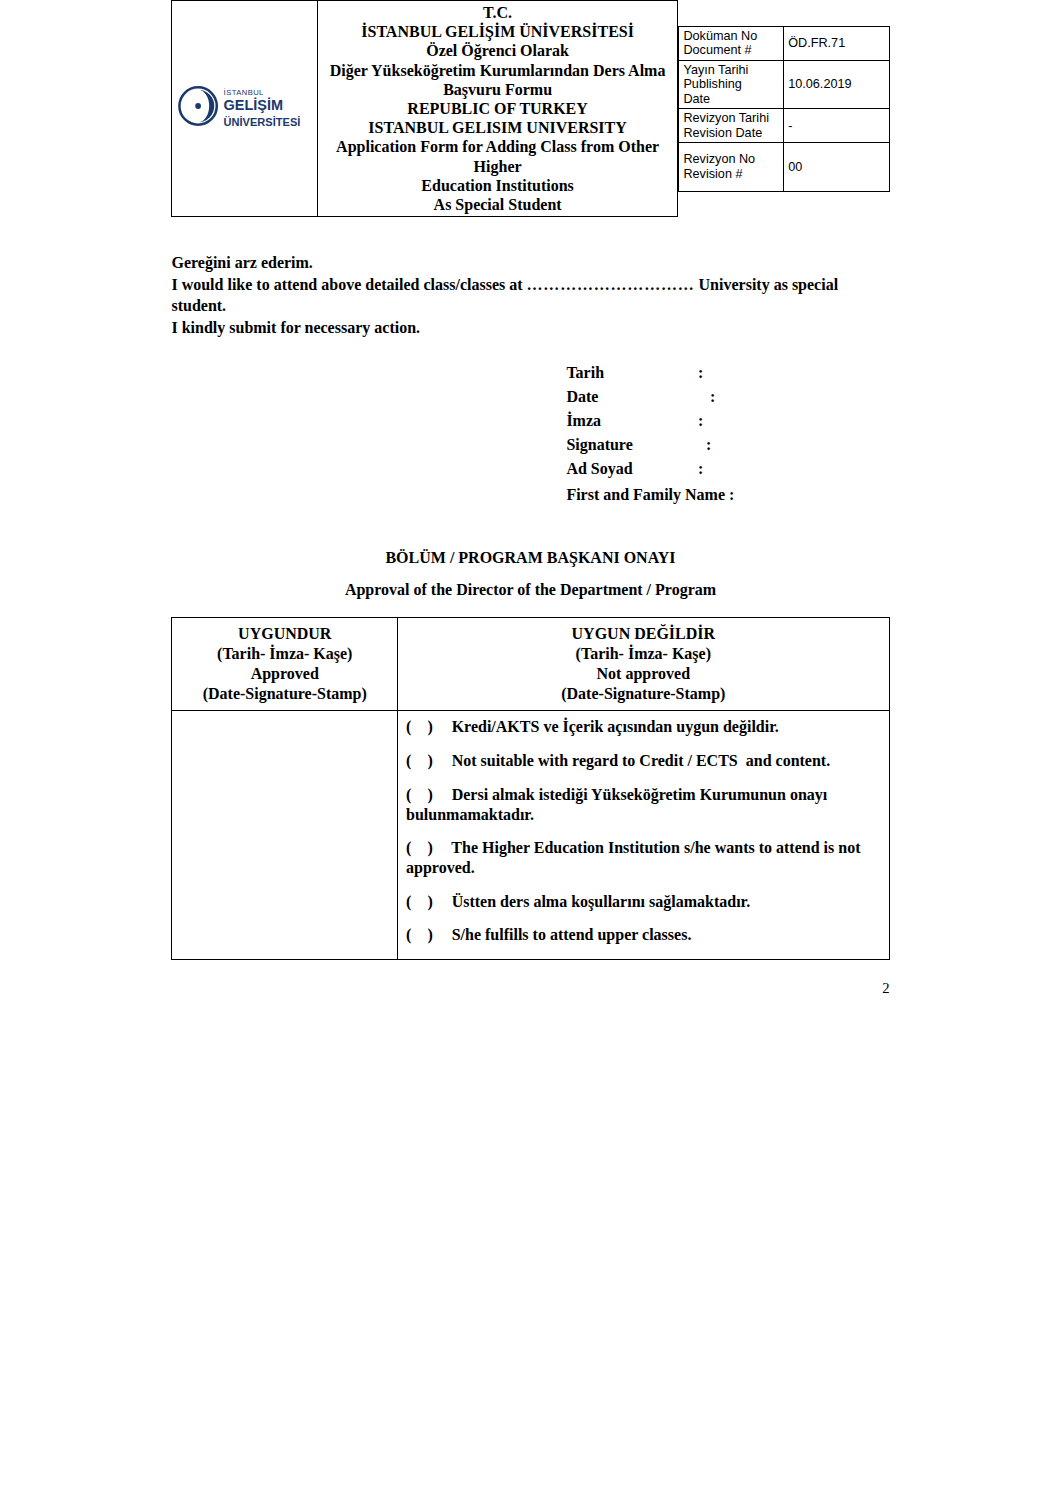| İSTANBUL GELİŞİM ÜNİVERSİTESİ | T.C. İSTANBUL GELİŞİM ÜNİVERSİTESİ Özel Öğrenci Olarak Diğer Yükseköğretim Kurumlarından Ders Alma Başvuru Formu REPUBLIC OF TURKEY ISTANBUL GELISIM UNIVERSITY Application Form for Adding Class from Other Higher Education Institutions As Special Student | / Doküman No Document # / ÖD.FR.71 / / Yayın Tarihi Publishing Date / 10.06.2019 / / Revizyon Tarihi Revision Date / - / / Revizyon No Revision # / 00 / |
Gereğini arz ederim.
I would like to attend above detailed class/classes at ………………………… University as special student.
I kindly submit for necessary action.
| Tarih | : | |
| Date | : | |
| İmza | : | |
| Signature | : | |
| Ad Soyad | : | |
| First and Family Name : |
BÖLÜM / PROGRAM BAŞKANI ONAYI
Approval of the Director of the Department / Program
| UYGUNDUR (Tarih- İmza- Kaşe) Approved (Date-Signature-Stamp) | UYGUN DEĞİLDİR (Tarih- İmza- Kaşe) Not approved (Date-Signature-Stamp) |
| --- | --- |
| | ( ) Kredi/AKTS ve İçerik açısından uygun değildir. ( ) Not suitable with regard to Credit / ECTS and content. ( ) Dersi almak istediği Yükseköğretim Kurumunun onayı bulunmamaktadır. ( ) The Higher Education Institution s/he wants to attend is not approved. ( ) Üstten ders alma koşullarını sağlamaktadır. ( ) S/he fulfills to attend upper classes. |
2